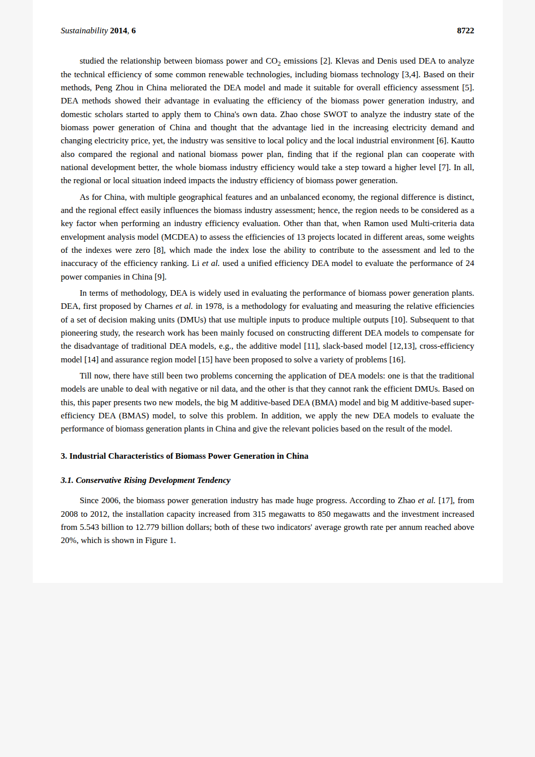Sustainability 2014, 6
8722
studied the relationship between biomass power and CO2 emissions [2]. Klevas and Denis used DEA to analyze the technical efficiency of some common renewable technologies, including biomass technology [3,4]. Based on their methods, Peng Zhou in China meliorated the DEA model and made it suitable for overall efficiency assessment [5]. DEA methods showed their advantage in evaluating the efficiency of the biomass power generation industry, and domestic scholars started to apply them to China's own data. Zhao chose SWOT to analyze the industry state of the biomass power generation of China and thought that the advantage lied in the increasing electricity demand and changing electricity price, yet, the industry was sensitive to local policy and the local industrial environment [6]. Kautto also compared the regional and national biomass power plan, finding that if the regional plan can cooperate with national development better, the whole biomass industry efficiency would take a step toward a higher level [7]. In all, the regional or local situation indeed impacts the industry efficiency of biomass power generation.
As for China, with multiple geographical features and an unbalanced economy, the regional difference is distinct, and the regional effect easily influences the biomass industry assessment; hence, the region needs to be considered as a key factor when performing an industry efficiency evaluation. Other than that, when Ramon used Multi-criteria data envelopment analysis model (MCDEA) to assess the efficiencies of 13 projects located in different areas, some weights of the indexes were zero [8], which made the index lose the ability to contribute to the assessment and led to the inaccuracy of the efficiency ranking. Li et al. used a unified efficiency DEA model to evaluate the performance of 24 power companies in China [9].
In terms of methodology, DEA is widely used in evaluating the performance of biomass power generation plants. DEA, first proposed by Charnes et al. in 1978, is a methodology for evaluating and measuring the relative efficiencies of a set of decision making units (DMUs) that use multiple inputs to produce multiple outputs [10]. Subsequent to that pioneering study, the research work has been mainly focused on constructing different DEA models to compensate for the disadvantage of traditional DEA models, e.g., the additive model [11], slack-based model [12,13], cross-efficiency model [14] and assurance region model [15] have been proposed to solve a variety of problems [16].
Till now, there have still been two problems concerning the application of DEA models: one is that the traditional models are unable to deal with negative or nil data, and the other is that they cannot rank the efficient DMUs. Based on this, this paper presents two new models, the big M additive-based DEA (BMA) model and big M additive-based super-efficiency DEA (BMAS) model, to solve this problem. In addition, we apply the new DEA models to evaluate the performance of biomass generation plants in China and give the relevant policies based on the result of the model.
3. Industrial Characteristics of Biomass Power Generation in China
3.1. Conservative Rising Development Tendency
Since 2006, the biomass power generation industry has made huge progress. According to Zhao et al. [17], from 2008 to 2012, the installation capacity increased from 315 megawatts to 850 megawatts and the investment increased from 5.543 billion to 12.779 billion dollars; both of these two indicators' average growth rate per annum reached above 20%, which is shown in Figure 1.